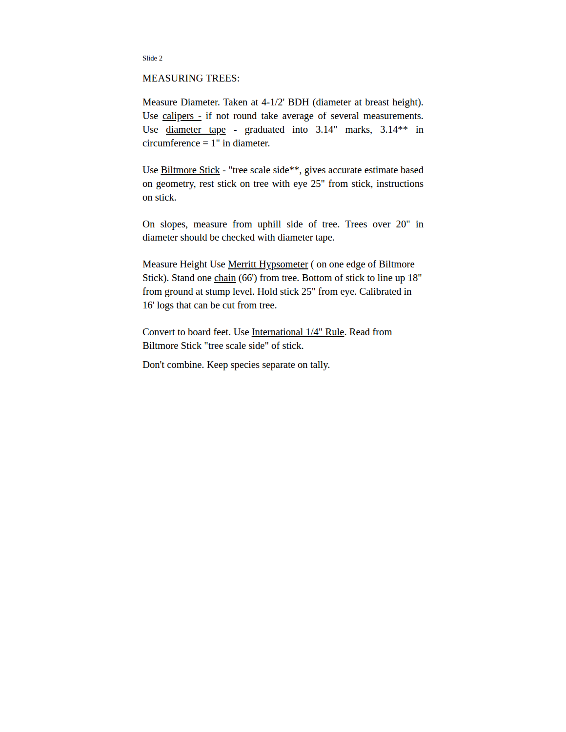Slide 2
MEASURING TREES:
Measure Diameter. Taken at 4-1/2' BDH (diameter at breast height). Use calipers - if not round take average of several measurements. Use diameter tape - graduated into 3.14" marks, 3.14** in circumference = 1" in diameter.
Use Biltmore Stick - "tree scale side**, gives accurate estimate based on geometry, rest stick on tree with eye 25" from stick, instructions on stick.
On slopes, measure from uphill side of tree. Trees over 20" in diameter should be checked with diameter tape.
Measure Height Use Merritt Hypsometer ( on one edge of Biltmore Stick). Stand one chain (66') from tree. Bottom of stick to line up 18" from ground at stump level. Hold stick 25" from eye. Calibrated in 16' logs that can be cut from tree.
Convert to board feet. Use International 1/4" Rule. Read from Biltmore Stick "tree scale side" of stick.
Don't combine. Keep species separate on tally.